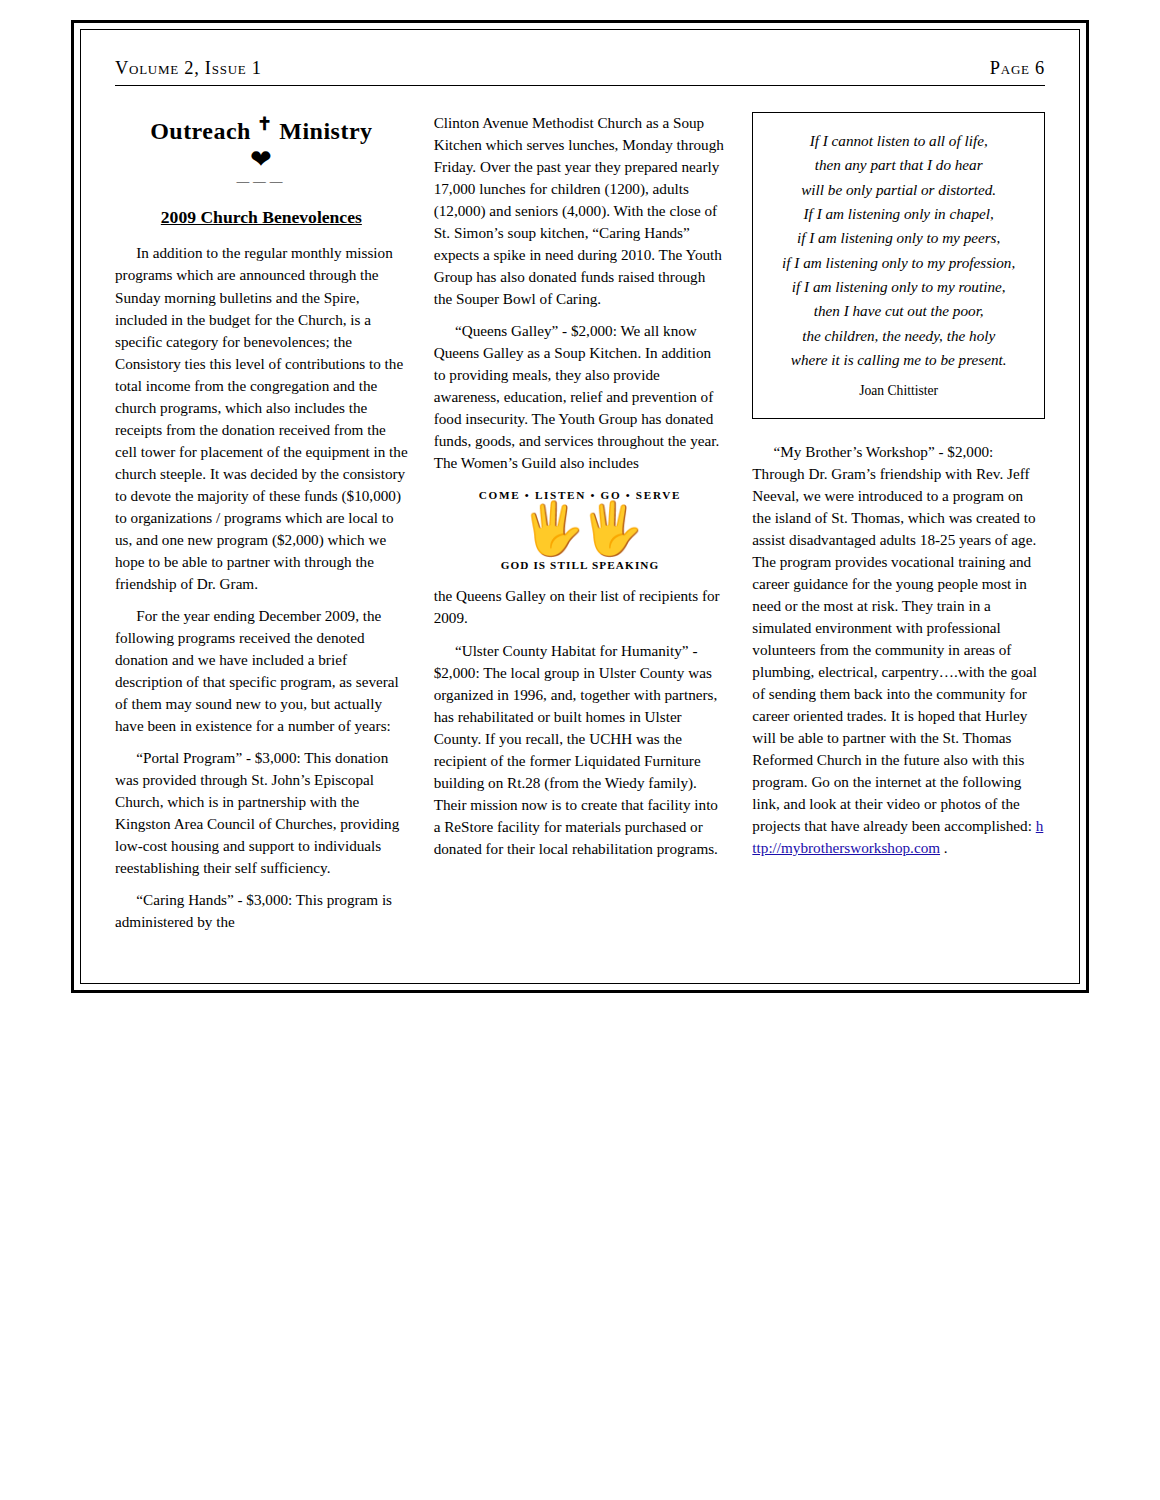Volume 2, Issue 1 Page 6
Outreach ✝ Ministry ❤ ———
2009 Church Benevolences
In addition to the regular monthly mission programs which are announced through the Sunday morning bulletins and the Spire, included in the budget for the Church, is a specific category for benevolences; the Consistory ties this level of contributions to the total income from the congregation and the church programs, which also includes the receipts from the donation received from the cell tower for placement of the equipment in the church steeple. It was decided by the consistory to devote the majority of these funds ($10,000) to organizations / programs which are local to us, and one new program ($2,000) which we hope to be able to partner with through the friendship of Dr. Gram.
For the year ending December 2009, the following programs received the denoted donation and we have included a brief description of that specific program, as several of them may sound new to you, but actually have been in existence for a number of years:
“Portal Program” - $3,000: This donation was provided through St. John’s Episcopal Church, which is in partnership with the Kingston Area Council of Churches, providing low-cost housing and support to individuals reestablishing their self sufficiency.
“Caring Hands” - $3,000: This program is administered by the
Clinton Avenue Methodist Church as a Soup Kitchen which serves lunches, Monday through Friday. Over the past year they prepared nearly 17,000 lunches for children (1200), adults (12,000) and seniors (4,000). With the close of St. Simon’s soup kitchen, “Caring Hands” expects a spike in need during 2010. The Youth Group has also donated funds raised through the Souper Bowl of Caring.
“Queens Galley” - $2,000: We all know Queens Galley as a Soup Kitchen. In addition to providing meals, they also provide awareness, education, relief and prevention of food insecurity. The Youth Group has donated funds, goods, and services throughout the year. The Women’s Guild also includes
COME • LISTEN • GO • SERVE 🖐🖐 GOD IS STILL SPEAKING
the Queens Galley on their list of recipients for 2009.
“Ulster County Habitat for Humanity” - $2,000: The local group in Ulster County was organized in 1996, and, together with partners, has rehabilitated or built homes in Ulster County. If you recall, the UCHH was the recipient of the former Liquidated Furniture building on Rt.28 (from the Wiedy family). Their mission now is to create that facility into a ReStore facility for materials purchased or donated for their local rehabilitation programs.
If I cannot listen to all of life,
then any part that I do hear
will be only partial or distorted.
If I am listening only in chapel,
if I am listening only to my peers,
if I am listening only to my profession,
if I am listening only to my routine,
then I have cut out the poor,
the children, the needy, the holy
where it is calling me to be present. Joan Chittister
“My Brother’s Workshop” - $2,000: Through Dr. Gram’s friendship with Rev. Jeff Neeval, we were introduced to a program on the island of St. Thomas, which was created to assist disadvantaged adults 18-25 years of age. The program provides vocational training and career guidance for the young people most in need or the most at risk. They train in a simulated environment with professional volunteers from the community in areas of plumbing, electrical, carpentry….with the goal of sending them back into the community for career oriented trades. It is hoped that Hurley will be able to partner with the St. Thomas Reformed Church in the future also with this program. Go on the internet at the following link, and look at their video or photos of the projects that have already been accomplished: http://mybrothersworkshop.com .